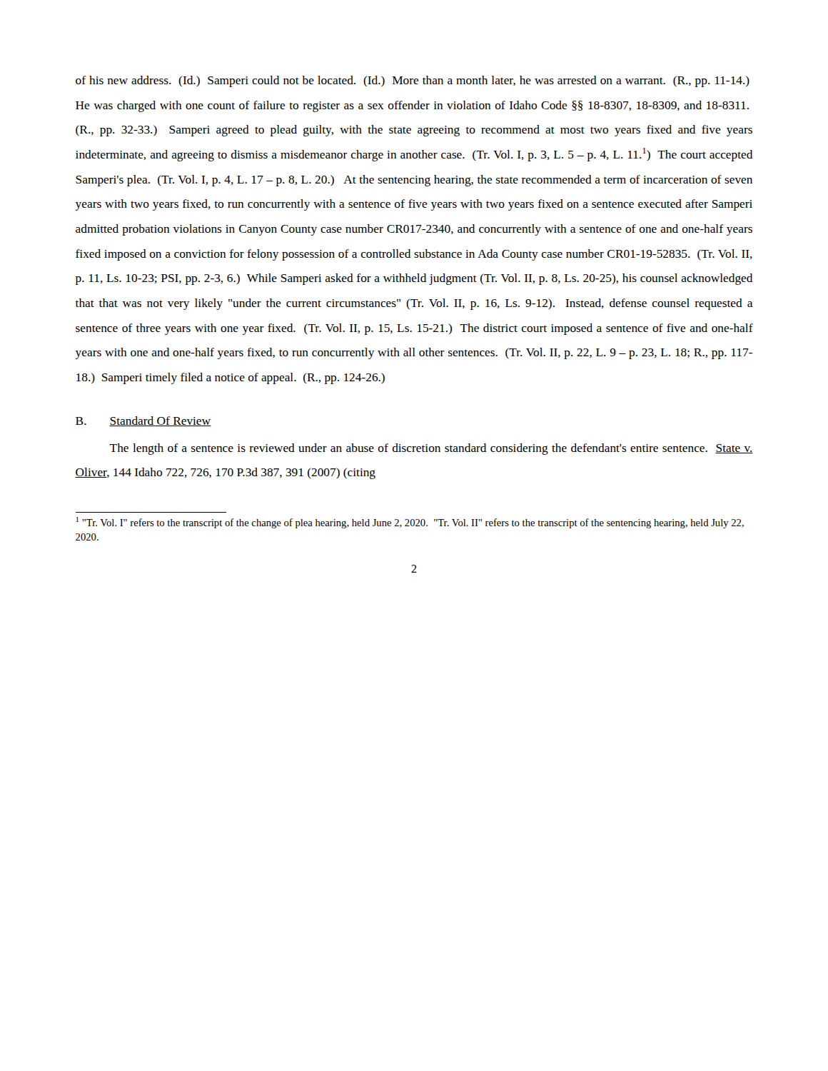of his new address. (Id.) Samperi could not be located. (Id.) More than a month later, he was arrested on a warrant. (R., pp. 11-14.) He was charged with one count of failure to register as a sex offender in violation of Idaho Code §§ 18-8307, 18-8309, and 18-8311. (R., pp. 32-33.) Samperi agreed to plead guilty, with the state agreeing to recommend at most two years fixed and five years indeterminate, and agreeing to dismiss a misdemeanor charge in another case. (Tr. Vol. I, p. 3, L. 5 – p. 4, L. 11.1) The court accepted Samperi's plea. (Tr. Vol. I, p. 4, L. 17 – p. 8, L. 20.) At the sentencing hearing, the state recommended a term of incarceration of seven years with two years fixed, to run concurrently with a sentence of five years with two years fixed on a sentence executed after Samperi admitted probation violations in Canyon County case number CR017-2340, and concurrently with a sentence of one and one-half years fixed imposed on a conviction for felony possession of a controlled substance in Ada County case number CR01-19-52835. (Tr. Vol. II, p. 11, Ls. 10-23; PSI, pp. 2-3, 6.) While Samperi asked for a withheld judgment (Tr. Vol. II, p. 8, Ls. 20-25), his counsel acknowledged that that was not very likely "under the current circumstances" (Tr. Vol. II, p. 16, Ls. 9-12). Instead, defense counsel requested a sentence of three years with one year fixed. (Tr. Vol. II, p. 15, Ls. 15-21.) The district court imposed a sentence of five and one-half years with one and one-half years fixed, to run concurrently with all other sentences. (Tr. Vol. II, p. 22, L. 9 – p. 23, L. 18; R., pp. 117-18.) Samperi timely filed a notice of appeal. (R., pp. 124-26.)
B. Standard Of Review
The length of a sentence is reviewed under an abuse of discretion standard considering the defendant's entire sentence. State v. Oliver, 144 Idaho 722, 726, 170 P.3d 387, 391 (2007) (citing
1 "Tr. Vol. I" refers to the transcript of the change of plea hearing, held June 2, 2020. "Tr. Vol. II" refers to the transcript of the sentencing hearing, held July 22, 2020.
2